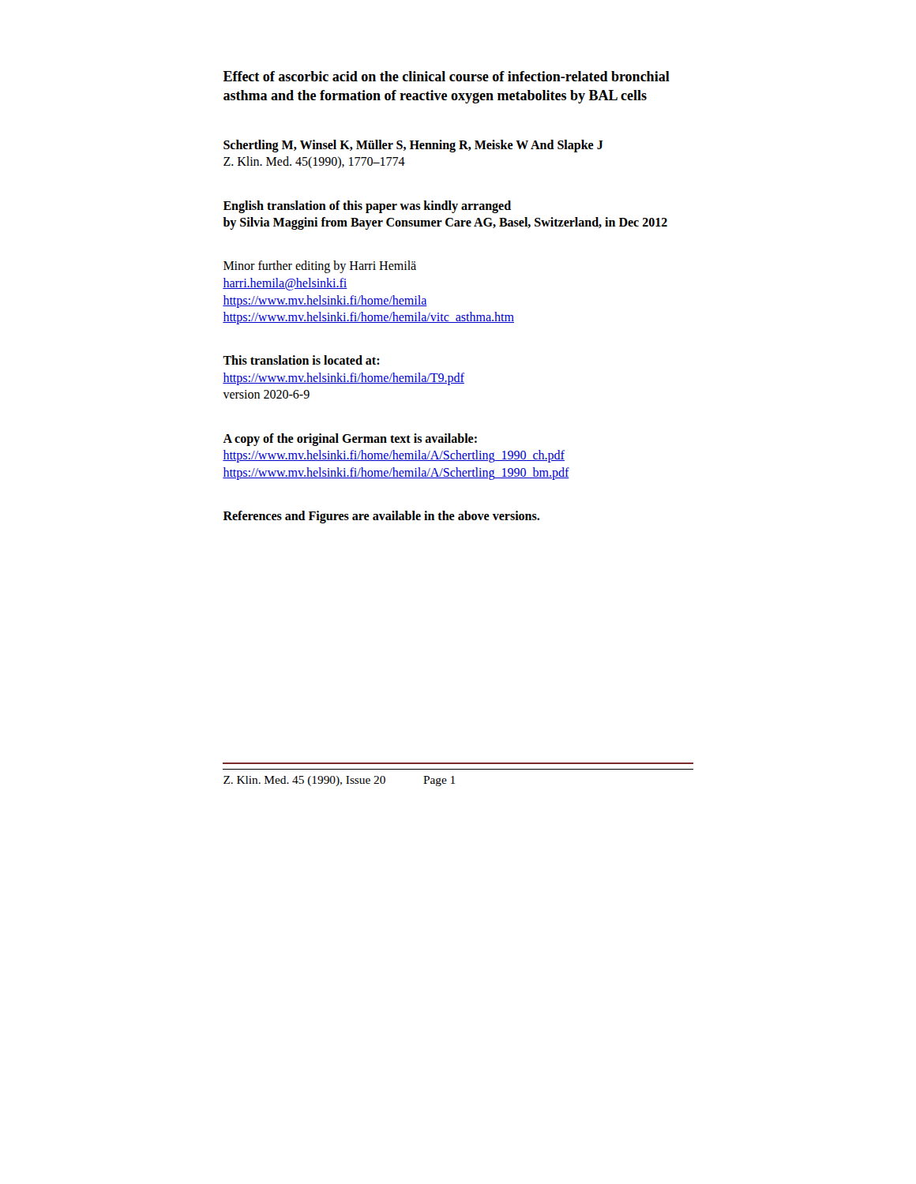Effect of ascorbic acid on the clinical course of infection-related bronchial asthma and the formation of reactive oxygen metabolites by BAL cells
Schertling M, Winsel K, Müller S, Henning R, Meiske W And Slapke J
Z. Klin. Med. 45(1990), 1770–1774
English translation of this paper was kindly arranged
by Silvia Maggini from Bayer Consumer Care AG, Basel, Switzerland, in Dec 2012
Minor further editing by Harri Hemilä
harri.hemila@helsinki.fi
https://www.mv.helsinki.fi/home/hemila
https://www.mv.helsinki.fi/home/hemila/vitc_asthma.htm
This translation is located at:
https://www.mv.helsinki.fi/home/hemila/T9.pdf
version 2020-6-9
A copy of the original German text is available:
https://www.mv.helsinki.fi/home/hemila/A/Schertling_1990_ch.pdf
https://www.mv.helsinki.fi/home/hemila/A/Schertling_1990_bm.pdf
References and Figures are available in the above versions.
Z. Klin. Med. 45 (1990), Issue 20 Page 1